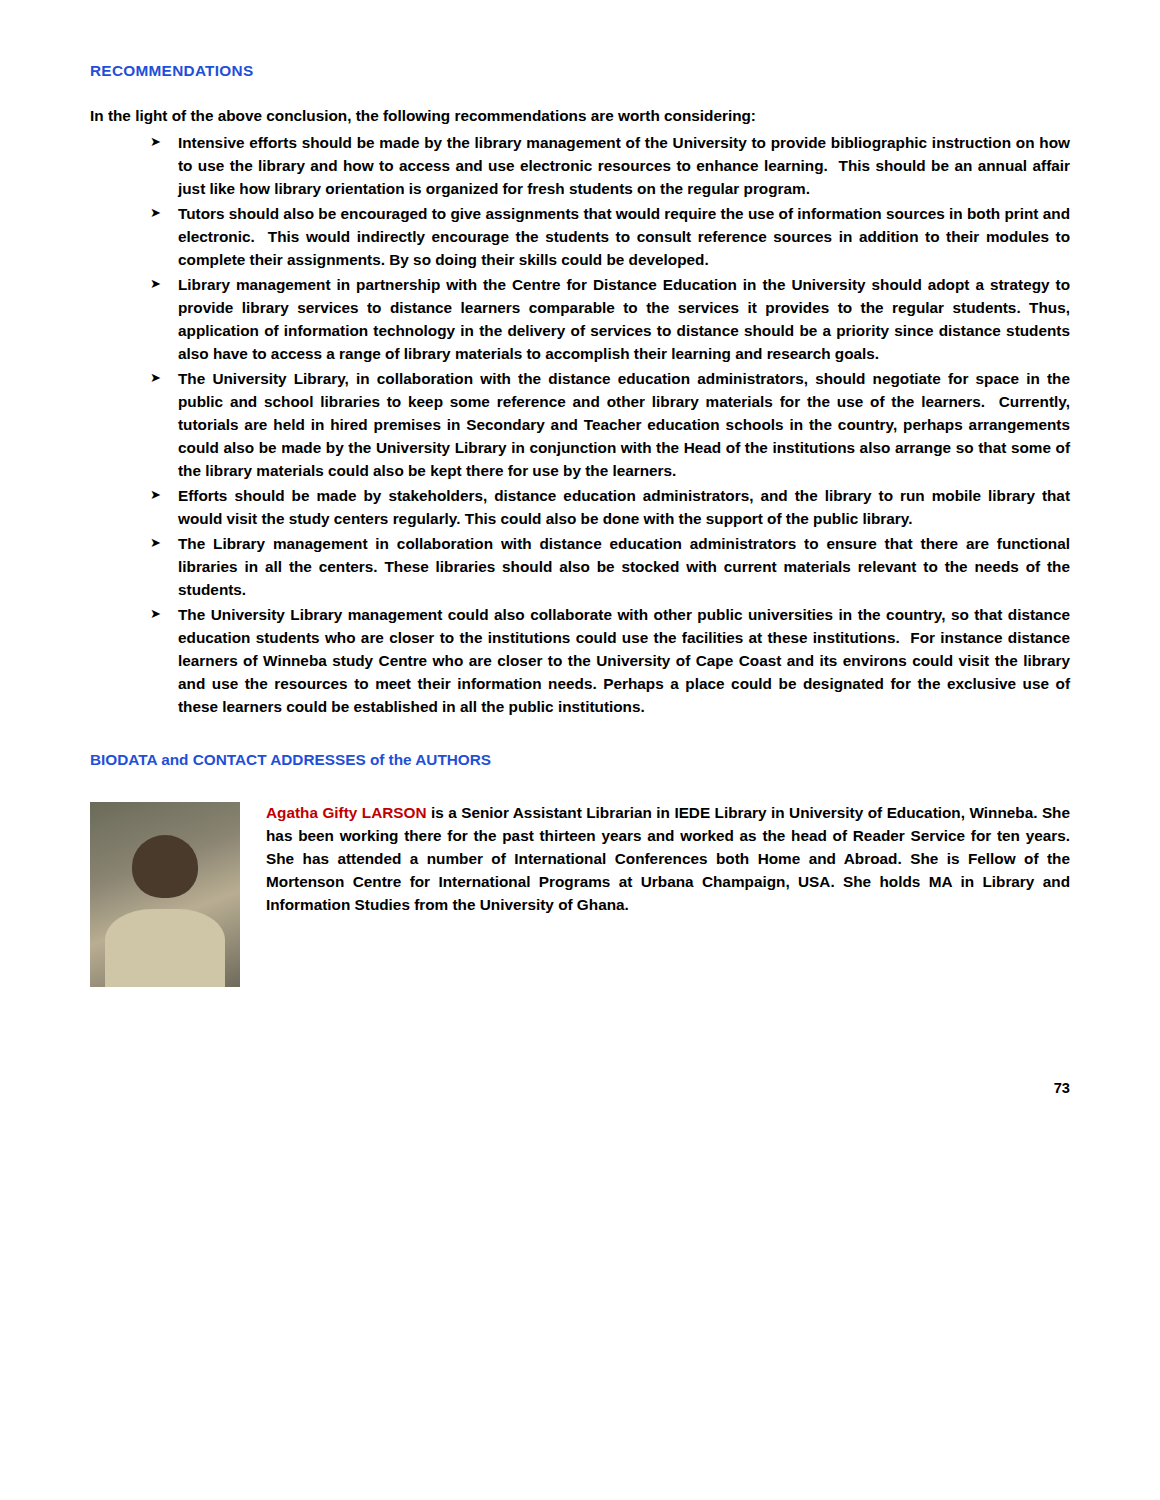RECOMMENDATIONS
In the light of the above conclusion, the following recommendations are worth considering:
Intensive efforts should be made by the library management of the University to provide bibliographic instruction on how to use the library and how to access and use electronic resources to enhance learning. This should be an annual affair just like how library orientation is organized for fresh students on the regular program.
Tutors should also be encouraged to give assignments that would require the use of information sources in both print and electronic. This would indirectly encourage the students to consult reference sources in addition to their modules to complete their assignments. By so doing their skills could be developed.
Library management in partnership with the Centre for Distance Education in the University should adopt a strategy to provide library services to distance learners comparable to the services it provides to the regular students. Thus, application of information technology in the delivery of services to distance should be a priority since distance students also have to access a range of library materials to accomplish their learning and research goals.
The University Library, in collaboration with the distance education administrators, should negotiate for space in the public and school libraries to keep some reference and other library materials for the use of the learners. Currently, tutorials are held in hired premises in Secondary and Teacher education schools in the country, perhaps arrangements could also be made by the University Library in conjunction with the Head of the institutions also arrange so that some of the library materials could also be kept there for use by the learners.
Efforts should be made by stakeholders, distance education administrators, and the library to run mobile library that would visit the study centers regularly. This could also be done with the support of the public library.
The Library management in collaboration with distance education administrators to ensure that there are functional libraries in all the centers. These libraries should also be stocked with current materials relevant to the needs of the students.
The University Library management could also collaborate with other public universities in the country, so that distance education students who are closer to the institutions could use the facilities at these institutions. For instance distance learners of Winneba study Centre who are closer to the University of Cape Coast and its environs could visit the library and use the resources to meet their information needs. Perhaps a place could be designated for the exclusive use of these learners could be established in all the public institutions.
BIODATA and CONTACT ADDRESSES of the AUTHORS
Agatha Gifty LARSON is a Senior Assistant Librarian in IEDE Library in University of Education, Winneba. She has been working there for the past thirteen years and worked as the head of Reader Service for ten years. She has attended a number of International Conferences both Home and Abroad. She is Fellow of the Mortenson Centre for International Programs at Urbana Champaign, USA. She holds MA in Library and Information Studies from the University of Ghana.
73